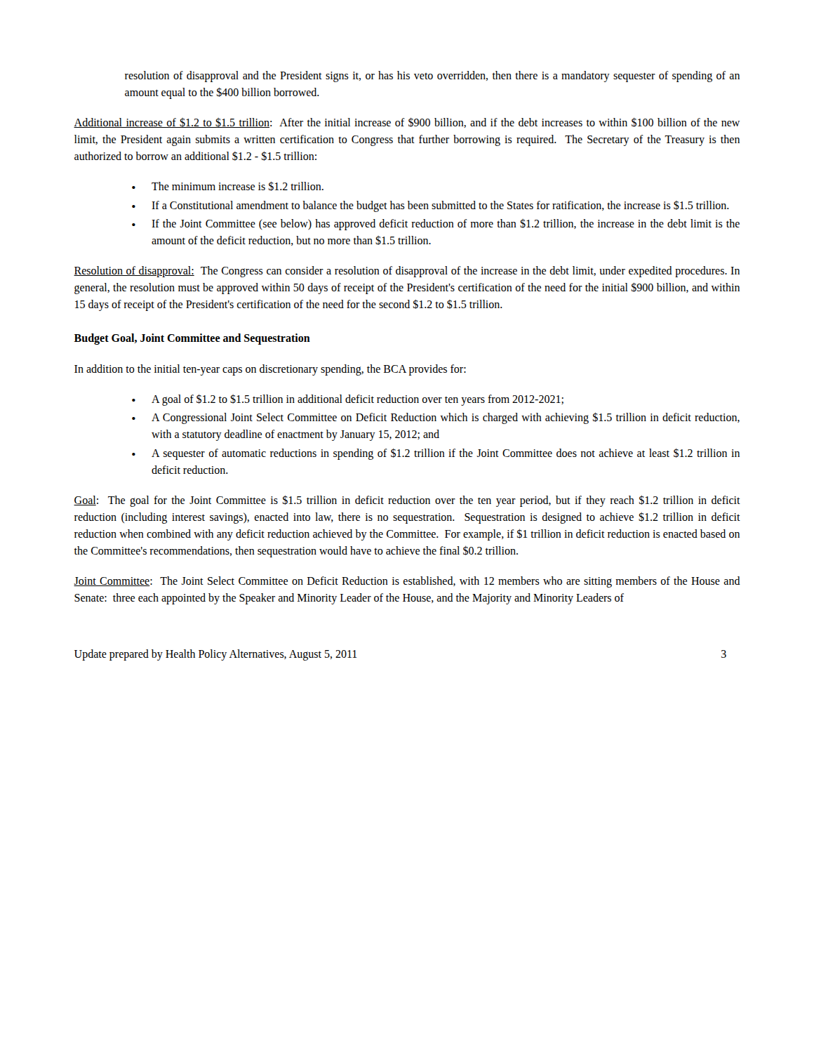resolution of disapproval and the President signs it, or has his veto overridden, then there is a mandatory sequester of spending of an amount equal to the $400 billion borrowed.
Additional increase of $1.2 to $1.5 trillion: After the initial increase of $900 billion, and if the debt increases to within $100 billion of the new limit, the President again submits a written certification to Congress that further borrowing is required. The Secretary of the Treasury is then authorized to borrow an additional $1.2 - $1.5 trillion:
The minimum increase is $1.2 trillion.
If a Constitutional amendment to balance the budget has been submitted to the States for ratification, the increase is $1.5 trillion.
If the Joint Committee (see below) has approved deficit reduction of more than $1.2 trillion, the increase in the debt limit is the amount of the deficit reduction, but no more than $1.5 trillion.
Resolution of disapproval: The Congress can consider a resolution of disapproval of the increase in the debt limit, under expedited procedures. In general, the resolution must be approved within 50 days of receipt of the President's certification of the need for the initial $900 billion, and within 15 days of receipt of the President's certification of the need for the second $1.2 to $1.5 trillion.
Budget Goal, Joint Committee and Sequestration
In addition to the initial ten-year caps on discretionary spending, the BCA provides for:
A goal of $1.2 to $1.5 trillion in additional deficit reduction over ten years from 2012-2021;
A Congressional Joint Select Committee on Deficit Reduction which is charged with achieving $1.5 trillion in deficit reduction, with a statutory deadline of enactment by January 15, 2012; and
A sequester of automatic reductions in spending of $1.2 trillion if the Joint Committee does not achieve at least $1.2 trillion in deficit reduction.
Goal: The goal for the Joint Committee is $1.5 trillion in deficit reduction over the ten year period, but if they reach $1.2 trillion in deficit reduction (including interest savings), enacted into law, there is no sequestration. Sequestration is designed to achieve $1.2 trillion in deficit reduction when combined with any deficit reduction achieved by the Committee. For example, if $1 trillion in deficit reduction is enacted based on the Committee's recommendations, then sequestration would have to achieve the final $0.2 trillion.
Joint Committee: The Joint Select Committee on Deficit Reduction is established, with 12 members who are sitting members of the House and Senate: three each appointed by the Speaker and Minority Leader of the House, and the Majority and Minority Leaders of
Update prepared by Health Policy Alternatives, August 5, 2011 3